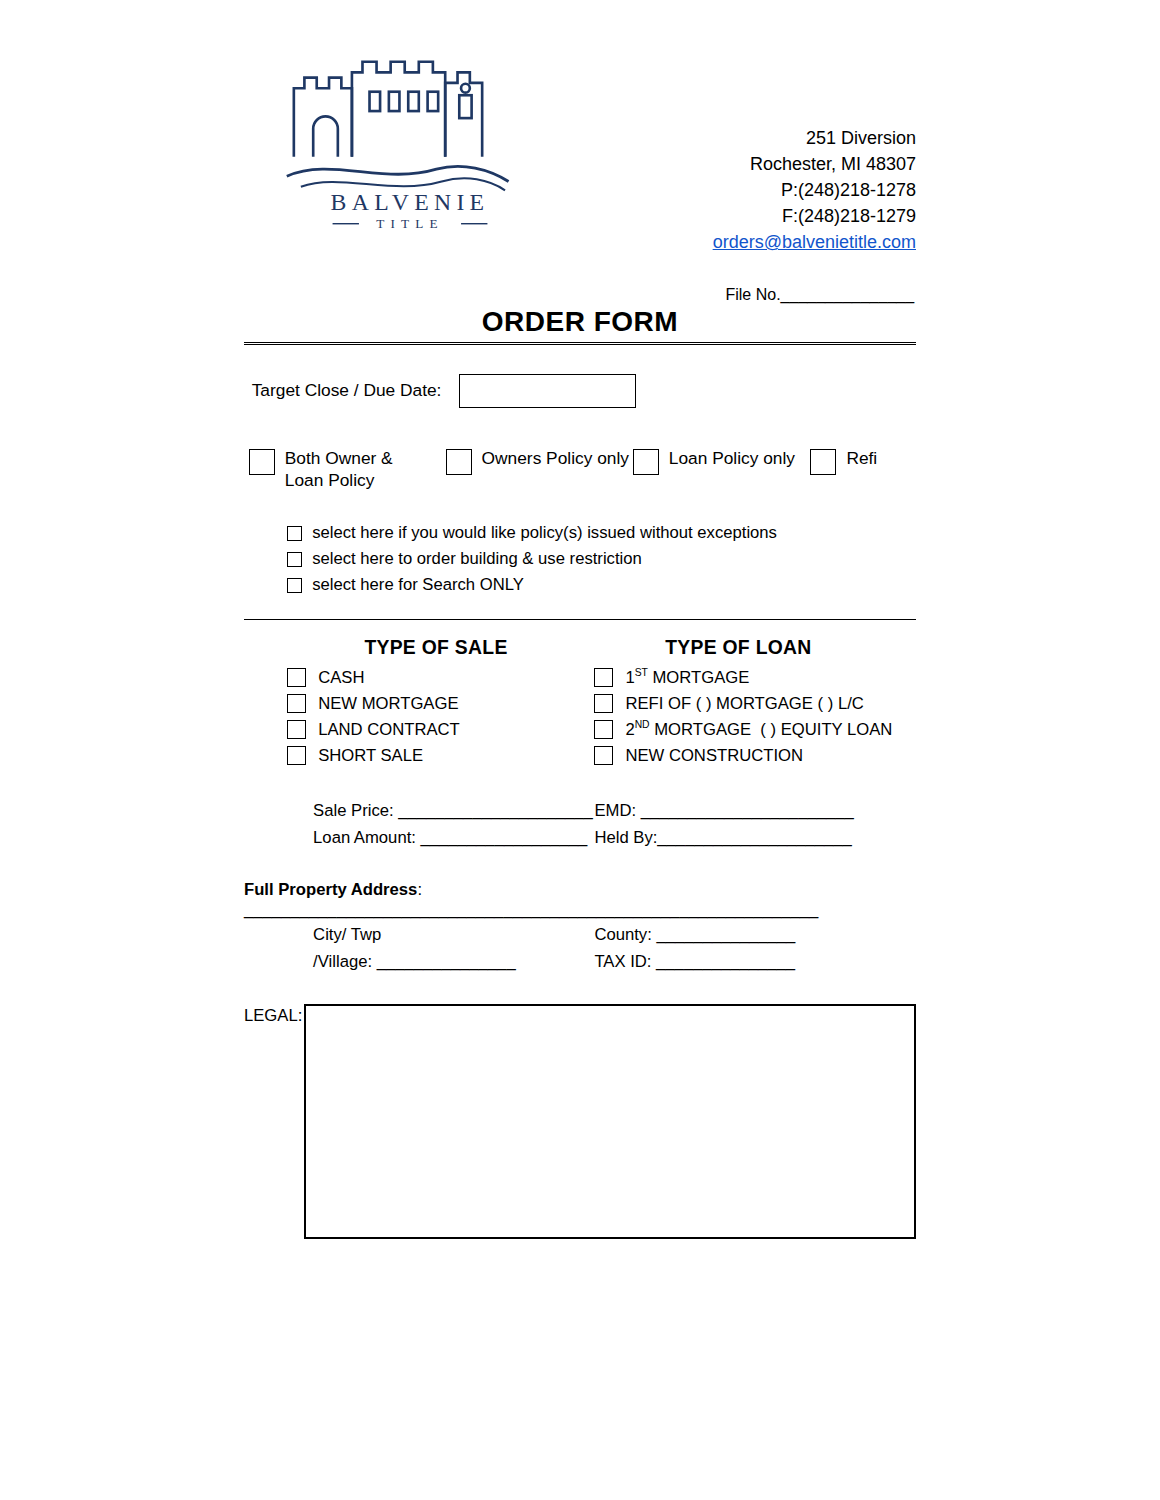BALVENIE TITLE
251 Diversion
Rochester, MI 48307
P:(248)218-1278
F:(248)218-1279
orders@balvenietitle.com
File No._______________
ORDER FORM
Target Close / Due Date:
Both Owner &
Loan Policy
Owners Policy only
Loan Policy only
Refi
select here if you would like policy(s) issued without exceptions
select here to order building & use restriction
select here for Search ONLY
TYPE OF SALE
CASH
NEW MORTGAGE
LAND CONTRACT
SHORT SALE
TYPE OF LOAN
1ST MORTGAGE
REFI OF ( ) MORTGAGE ( ) L/C
2ND MORTGAGE ( ) EQUITY LOAN
NEW CONSTRUCTION
Sale Price: _____________________
Loan Amount: __________________
EMD: _______________________
Held By:_____________________
Full Property Address: ______________________________________________________________
City/ Twp
/Village: _______________
County: _______________
TAX ID: _______________
LEGAL: